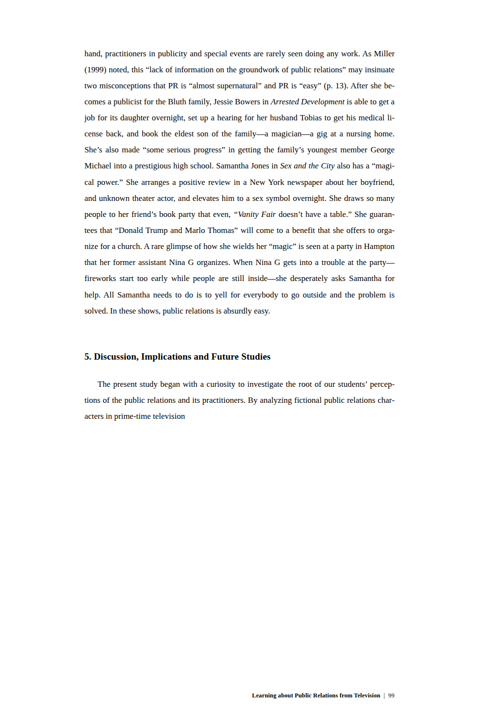hand, practitioners in publicity and special events are rarely seen doing any work. As Miller (1999) noted, this “lack of information on the groundwork of public relations” may insinuate two misconceptions that PR is “almost supernatural” and PR is “easy” (p. 13). After she becomes a publicist for the Bluth family, Jessie Bowers in Arrested Development is able to get a job for its daughter overnight, set up a hearing for her husband Tobias to get his medical license back, and book the eldest son of the family—a magician—a gig at a nursing home. She’s also made “some serious progress” in getting the family’s youngest member George Michael into a prestigious high school. Samantha Jones in Sex and the City also has a “magical power.” She arranges a positive review in a New York newspaper about her boyfriend, and unknown theater actor, and elevates him to a sex symbol overnight. She draws so many people to her friend’s book party that even, “Vanity Fair doesn’t have a table.” She guarantees that “Donald Trump and Marlo Thomas” will come to a benefit that she offers to organize for a church. A rare glimpse of how she wields her “magic” is seen at a party in Hampton that her former assistant Nina G organizes. When Nina G gets into a trouble at the party—fireworks start too early while people are still inside—she desperately asks Samantha for help. All Samantha needs to do is to yell for everybody to go outside and the problem is solved. In these shows, public relations is absurdly easy.
5. Discussion, Implications and Future Studies
The present study began with a curiosity to investigate the root of our students’ perceptions of the public relations and its practitioners. By analyzing fictional public relations characters in prime-time television
Learning about Public Relations from Television|99